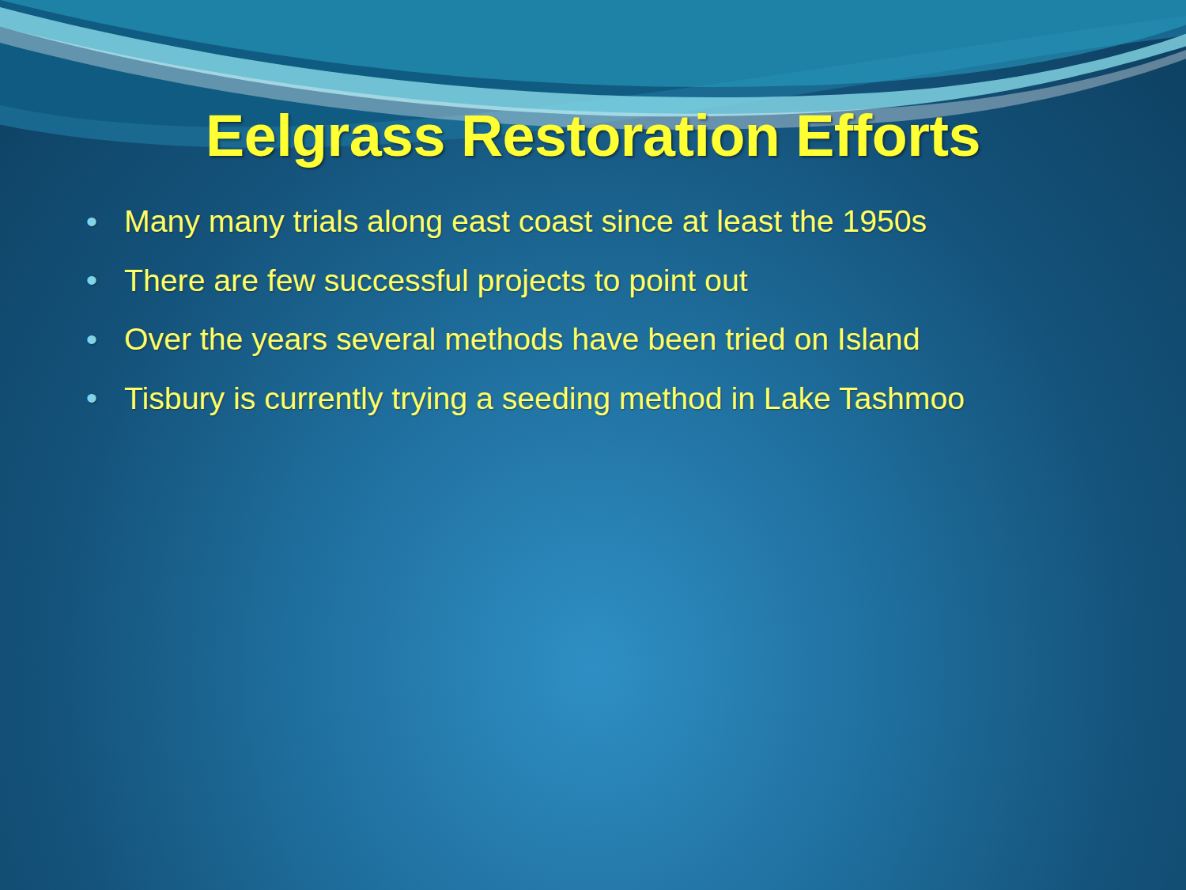Eelgrass Restoration Efforts
Many many trials along east coast since at least the 1950s
There are few successful projects to point out
Over the years several methods have been tried on Island
Tisbury is currently trying a seeding method in Lake Tashmoo